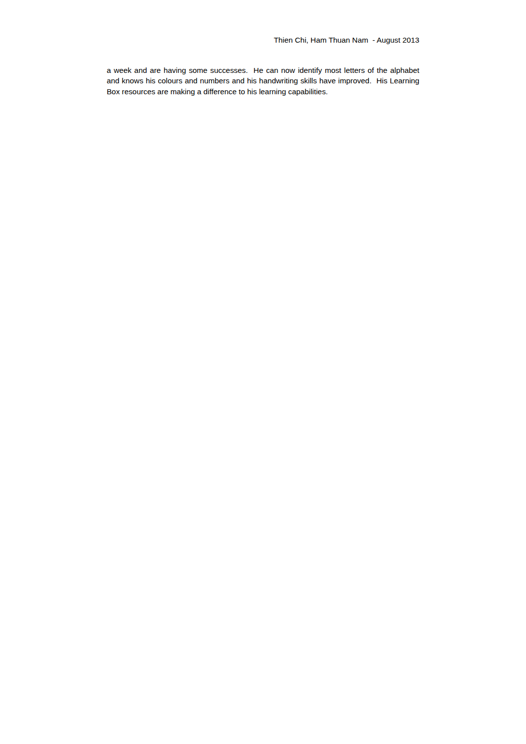Thien Chi, Ham Thuan Nam - August 2013
a week and are having some successes. He can now identify most letters of the alphabet and knows his colours and numbers and his handwriting skills have improved. His Learning Box resources are making a difference to his learning capabilities.